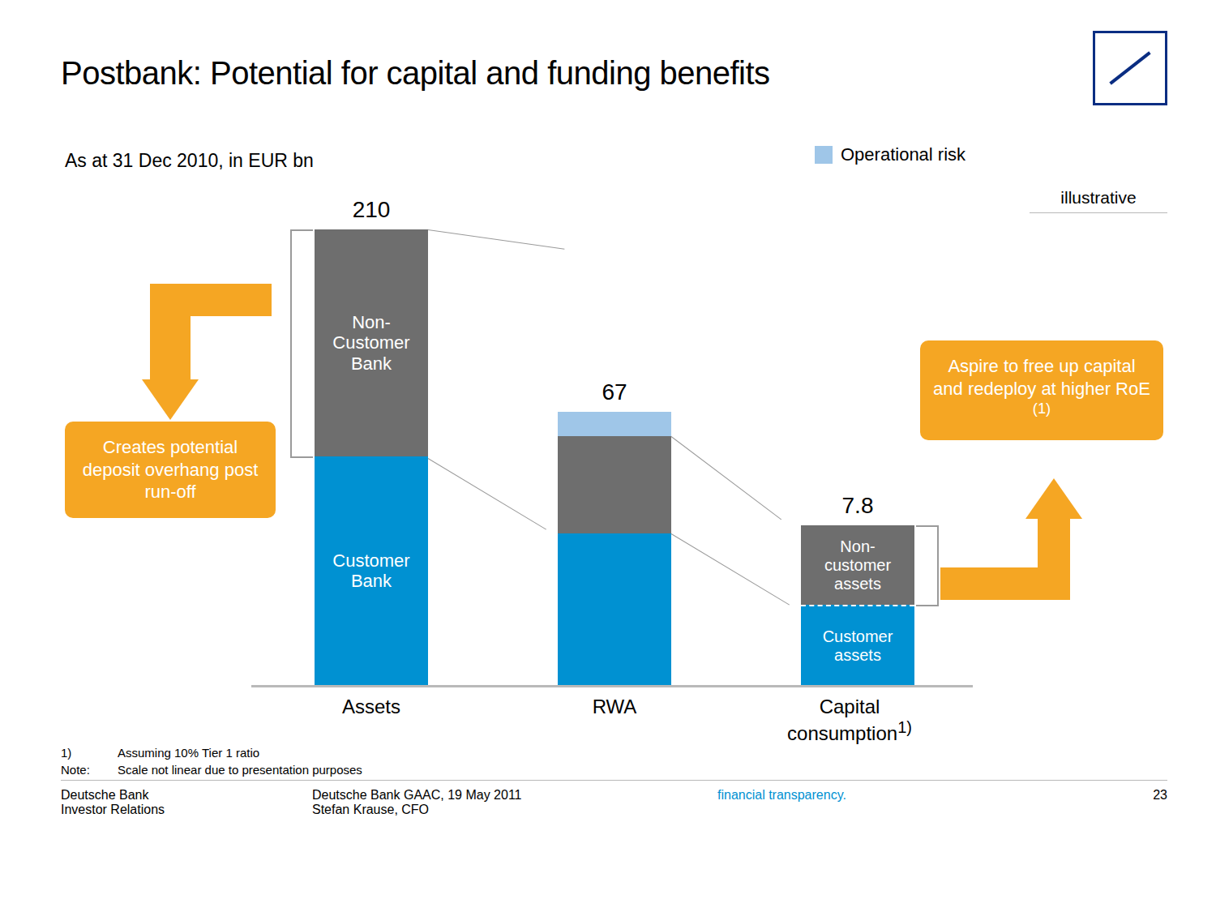Postbank: Potential for capital and funding benefits
As at 31 Dec 2010, in EUR bn
Operational risk
illustrative
210
Non-
Customer
Bank
Customer
Bank
Assets
67
RWA
7.8
Non-
customer
assets
Customer
assets
Capital
consumption1)
Creates potential deposit overhang post run-off
Aspire to free up capital and redeploy at higher RoE (1)
1) Assuming 10% Tier 1 ratio
Note: Scale not linear due to presentation purposes
Deutsche Bank
Investor Relations
Deutsche Bank GAAC, 19 May 2011
Stefan Krause, CFO
financial transparency.
23